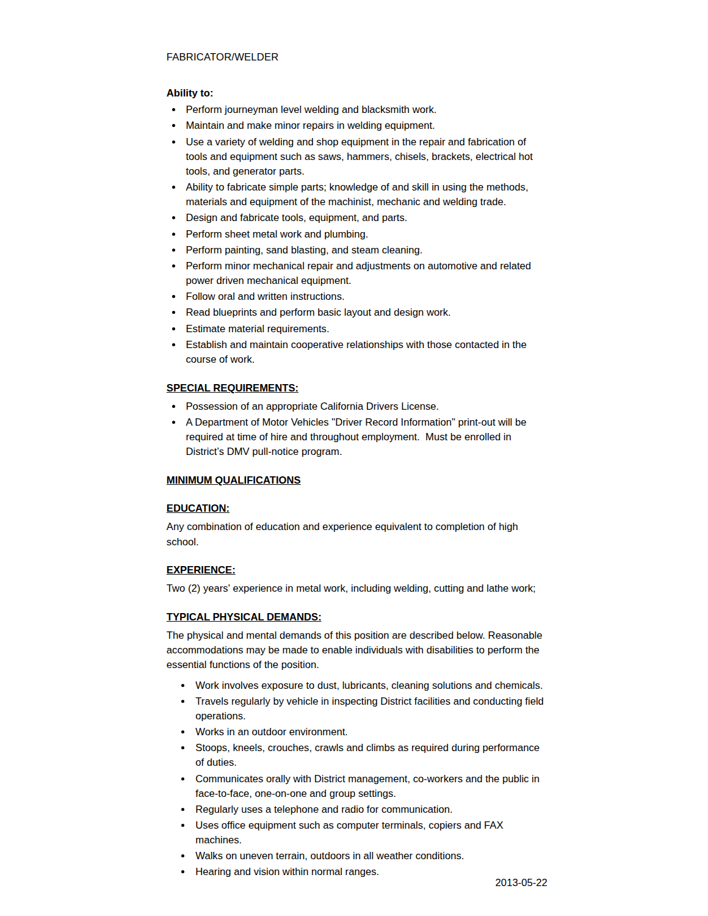FABRICATOR/WELDER
Ability to:
Perform journeyman level welding and blacksmith work.
Maintain and make minor repairs in welding equipment.
Use a variety of welding and shop equipment in the repair and fabrication of tools and equipment such as saws, hammers, chisels, brackets, electrical hot tools, and generator parts.
Ability to fabricate simple parts; knowledge of and skill in using the methods, materials and equipment of the machinist, mechanic and welding trade.
Design and fabricate tools, equipment, and parts.
Perform sheet metal work and plumbing.
Perform painting, sand blasting, and steam cleaning.
Perform minor mechanical repair and adjustments on automotive and related power driven mechanical equipment.
Follow oral and written instructions.
Read blueprints and perform basic layout and design work.
Estimate material requirements.
Establish and maintain cooperative relationships with those contacted in the course of work.
SPECIAL REQUIREMENTS:
Possession of an appropriate California Drivers License.
A Department of Motor Vehicles "Driver Record Information" print-out will be required at time of hire and throughout employment. Must be enrolled in District’s DMV pull-notice program.
MINIMUM QUALIFICATIONS
EDUCATION:
Any combination of education and experience equivalent to completion of high school.
EXPERIENCE:
Two (2) years' experience in metal work, including welding, cutting and lathe work;
TYPICAL PHYSICAL DEMANDS:
The physical and mental demands of this position are described below. Reasonable accommodations may be made to enable individuals with disabilities to perform the essential functions of the position.
Work involves exposure to dust, lubricants, cleaning solutions and chemicals.
Travels regularly by vehicle in inspecting District facilities and conducting field operations.
Works in an outdoor environment.
Stoops, kneels, crouches, crawls and climbs as required during performance of duties.
Communicates orally with District management, co-workers and the public in face-to-face, one-on-one and group settings.
Regularly uses a telephone and radio for communication.
Uses office equipment such as computer terminals, copiers and FAX machines.
Walks on uneven terrain, outdoors in all weather conditions.
Hearing and vision within normal ranges.
2013-05-22